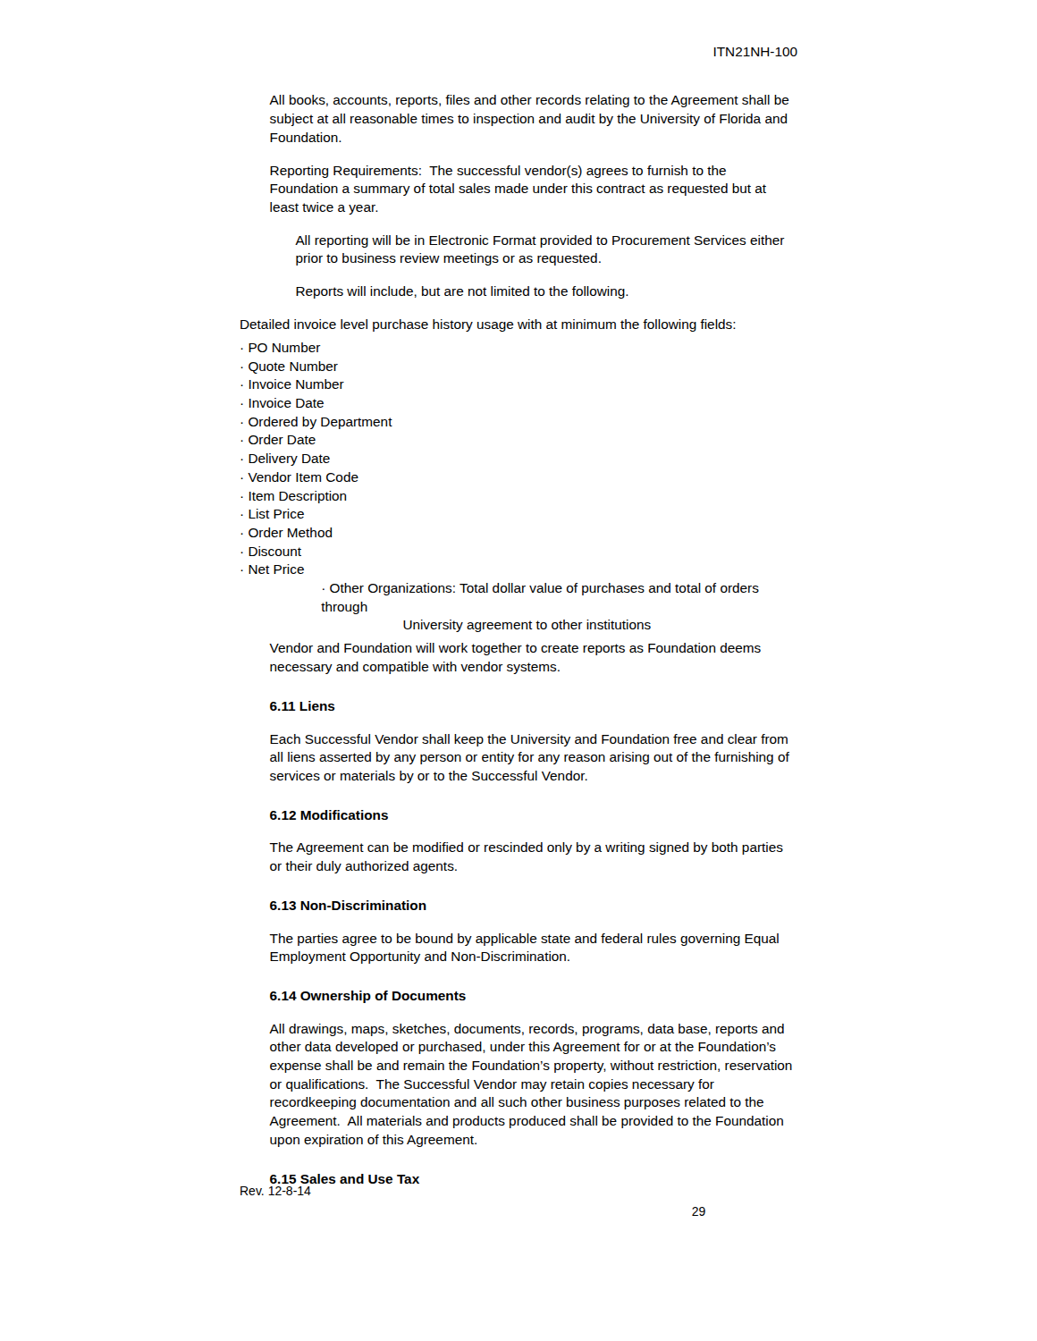ITN21NH-100
All books, accounts, reports, files and other records relating to the Agreement shall be subject at all reasonable times to inspection and audit by the University of Florida and Foundation.
Reporting Requirements: The successful vendor(s) agrees to furnish to the Foundation a summary of total sales made under this contract as requested but at least twice a year.
All reporting will be in Electronic Format provided to Procurement Services either prior to business review meetings or as requested.
Reports will include, but are not limited to the following.
Detailed invoice level purchase history usage with at minimum the following fields:
PO Number
Quote Number
Invoice Number
Invoice Date
Ordered by Department
Order Date
Delivery Date
Vendor Item Code
Item Description
List Price
Order Method
Discount
Net Price
Other Organizations: Total dollar value of purchases and total of orders through
University agreement to other institutions
Vendor and Foundation will work together to create reports as Foundation deems necessary and compatible with vendor systems.
6.11 Liens
Each Successful Vendor shall keep the University and Foundation free and clear from all liens asserted by any person or entity for any reason arising out of the furnishing of services or materials by or to the Successful Vendor.
6.12 Modifications
The Agreement can be modified or rescinded only by a writing signed by both parties or their duly authorized agents.
6.13 Non-Discrimination
The parties agree to be bound by applicable state and federal rules governing Equal Employment Opportunity and Non-Discrimination.
6.14 Ownership of Documents
All drawings, maps, sketches, documents, records, programs, data base, reports and other data developed or purchased, under this Agreement for or at the Foundation’s expense shall be and remain the Foundation’s property, without restriction, reservation or qualifications. The Successful Vendor may retain copies necessary for recordkeeping documentation and all such other business purposes related to the Agreement. All materials and products produced shall be provided to the Foundation upon expiration of this Agreement.
6.15 Sales and Use Tax
Rev. 12-8-14
29